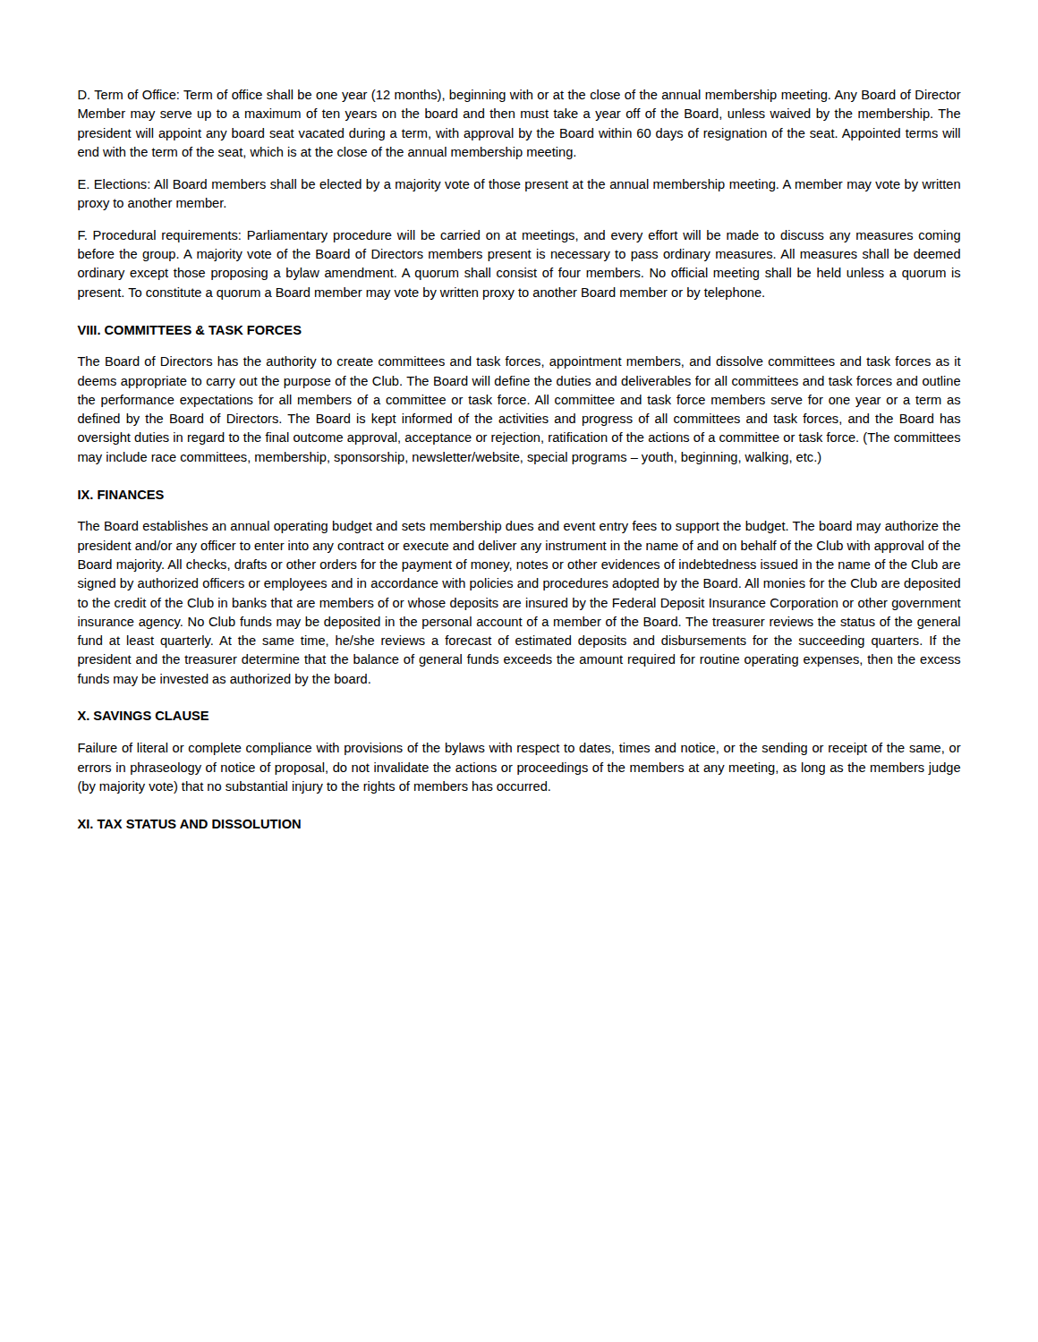D. Term of Office: Term of office shall be one year (12 months), beginning with or at the close of the annual membership meeting. Any Board of Director Member may serve up to a maximum of ten years on the board and then must take a year off of the Board, unless waived by the membership. The president will appoint any board seat vacated during a term, with approval by the Board within 60 days of resignation of the seat. Appointed terms will end with the term of the seat, which is at the close of the annual membership meeting.
E. Elections: All Board members shall be elected by a majority vote of those present at the annual membership meeting. A member may vote by written proxy to another member.
F. Procedural requirements: Parliamentary procedure will be carried on at meetings, and every effort will be made to discuss any measures coming before the group. A majority vote of the Board of Directors members present is necessary to pass ordinary measures. All measures shall be deemed ordinary except those proposing a bylaw amendment. A quorum shall consist of four members. No official meeting shall be held unless a quorum is present. To constitute a quorum a Board member may vote by written proxy to another Board member or by telephone.
VIII. COMMITTEES & TASK FORCES
The Board of Directors has the authority to create committees and task forces, appointment members, and dissolve committees and task forces as it deems appropriate to carry out the purpose of the Club. The Board will define the duties and deliverables for all committees and task forces and outline the performance expectations for all members of a committee or task force. All committee and task force members serve for one year or a term as defined by the Board of Directors. The Board is kept informed of the activities and progress of all committees and task forces, and the Board has oversight duties in regard to the final outcome approval, acceptance or rejection, ratification of the actions of a committee or task force. (The committees may include race committees, membership, sponsorship, newsletter/website, special programs – youth, beginning, walking, etc.)
IX. FINANCES
The Board establishes an annual operating budget and sets membership dues and event entry fees to support the budget. The board may authorize the president and/or any officer to enter into any contract or execute and deliver any instrument in the name of and on behalf of the Club with approval of the Board majority. All checks, drafts or other orders for the payment of money, notes or other evidences of indebtedness issued in the name of the Club are signed by authorized officers or employees and in accordance with policies and procedures adopted by the Board. All monies for the Club are deposited to the credit of the Club in banks that are members of or whose deposits are insured by the Federal Deposit Insurance Corporation or other government insurance agency. No Club funds may be deposited in the personal account of a member of the Board. The treasurer reviews the status of the general fund at least quarterly. At the same time, he/she reviews a forecast of estimated deposits and disbursements for the succeeding quarters. If the president and the treasurer determine that the balance of general funds exceeds the amount required for routine operating expenses, then the excess funds may be invested as authorized by the board.
X. SAVINGS CLAUSE
Failure of literal or complete compliance with provisions of the bylaws with respect to dates, times and notice, or the sending or receipt of the same, or errors in phraseology of notice of proposal, do not invalidate the actions or proceedings of the members at any meeting, as long as the members judge (by majority vote) that no substantial injury to the rights of members has occurred.
XI. TAX STATUS AND DISSOLUTION